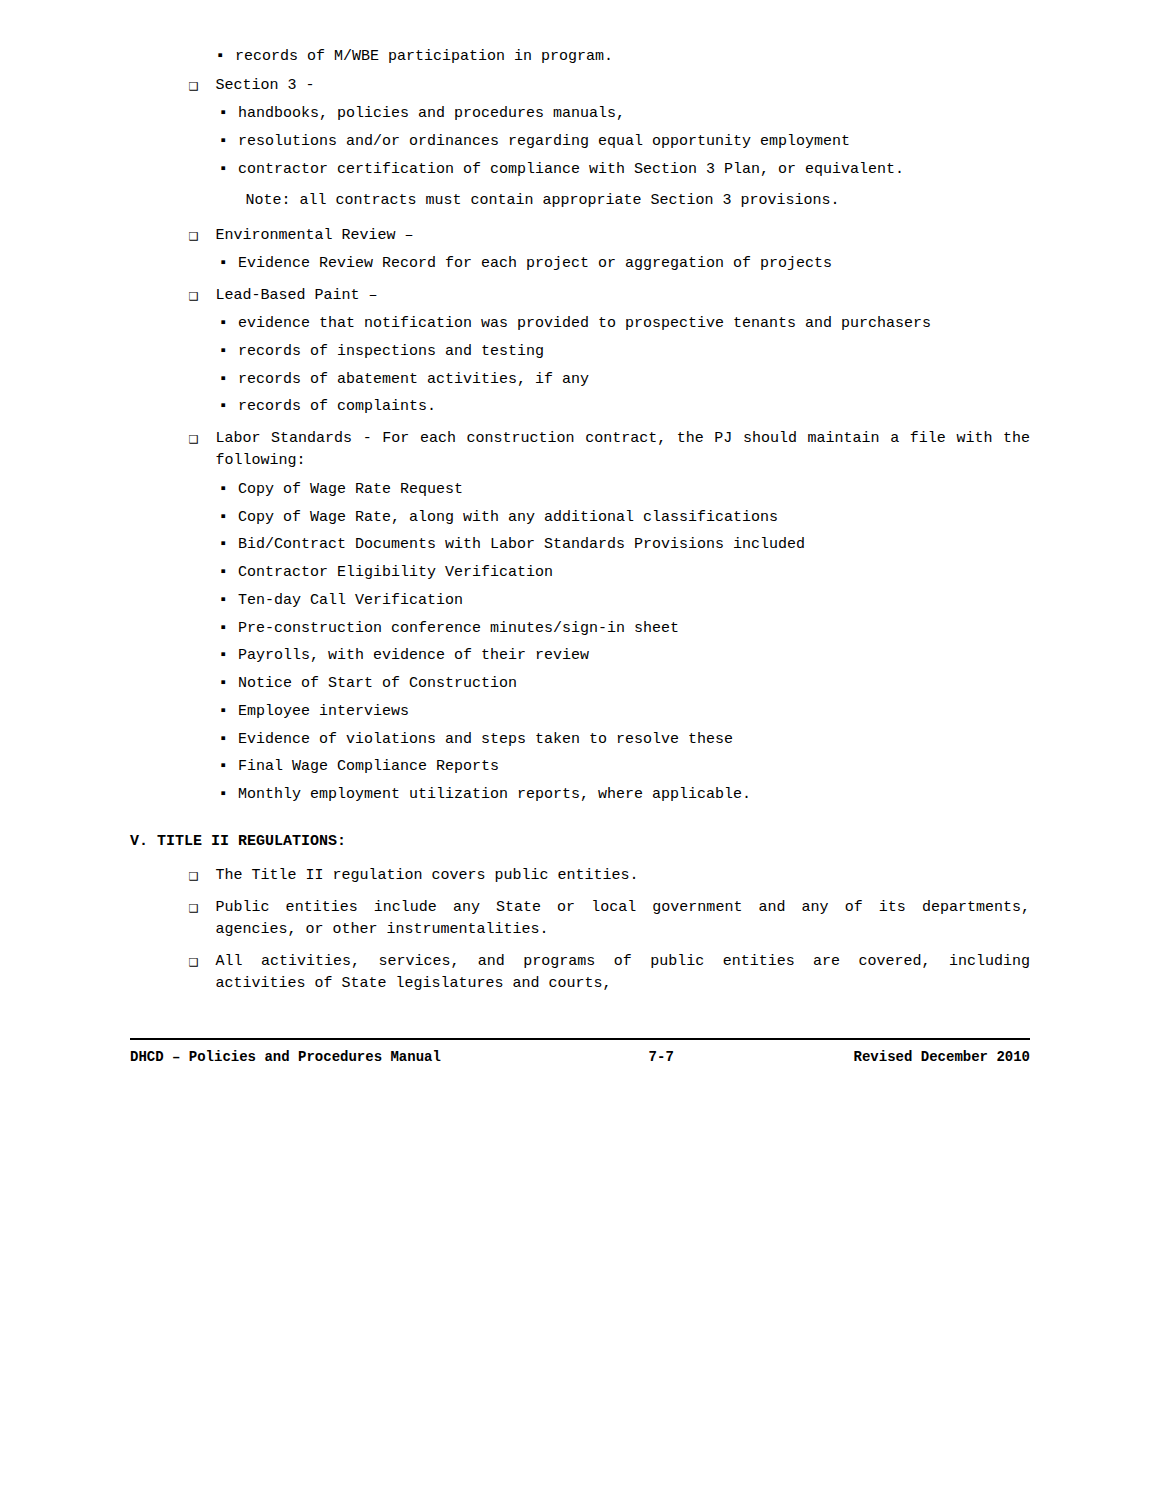records of M/WBE participation in program.
Section 3 -
handbooks, policies and procedures manuals,
resolutions and/or ordinances regarding equal opportunity employment
contractor certification of compliance with Section 3 Plan, or equivalent.
Note: all contracts must contain appropriate Section 3 provisions.
Environmental Review –
Evidence Review Record for each project or aggregation of projects
Lead-Based Paint –
evidence that notification was provided to prospective tenants and purchasers
records of inspections and testing
records of abatement activities, if any
records of complaints.
Labor Standards - For each construction contract, the PJ should maintain a file with the following:
Copy of Wage Rate Request
Copy of Wage Rate, along with any additional classifications
Bid/Contract Documents with Labor Standards Provisions included
Contractor Eligibility Verification
Ten-day Call Verification
Pre-construction conference minutes/sign-in sheet
Payrolls, with evidence of their review
Notice of Start of Construction
Employee interviews
Evidence of violations and steps taken to resolve these
Final Wage Compliance Reports
Monthly employment utilization reports, where applicable.
V. TITLE II REGULATIONS:
The Title II regulation covers public entities.
Public entities include any State or local government and any of its departments, agencies, or other instrumentalities.
All activities, services, and programs of public entities are covered, including activities of State legislatures and courts,
DHCD – Policies and Procedures Manual 7-7 Revised December 2010